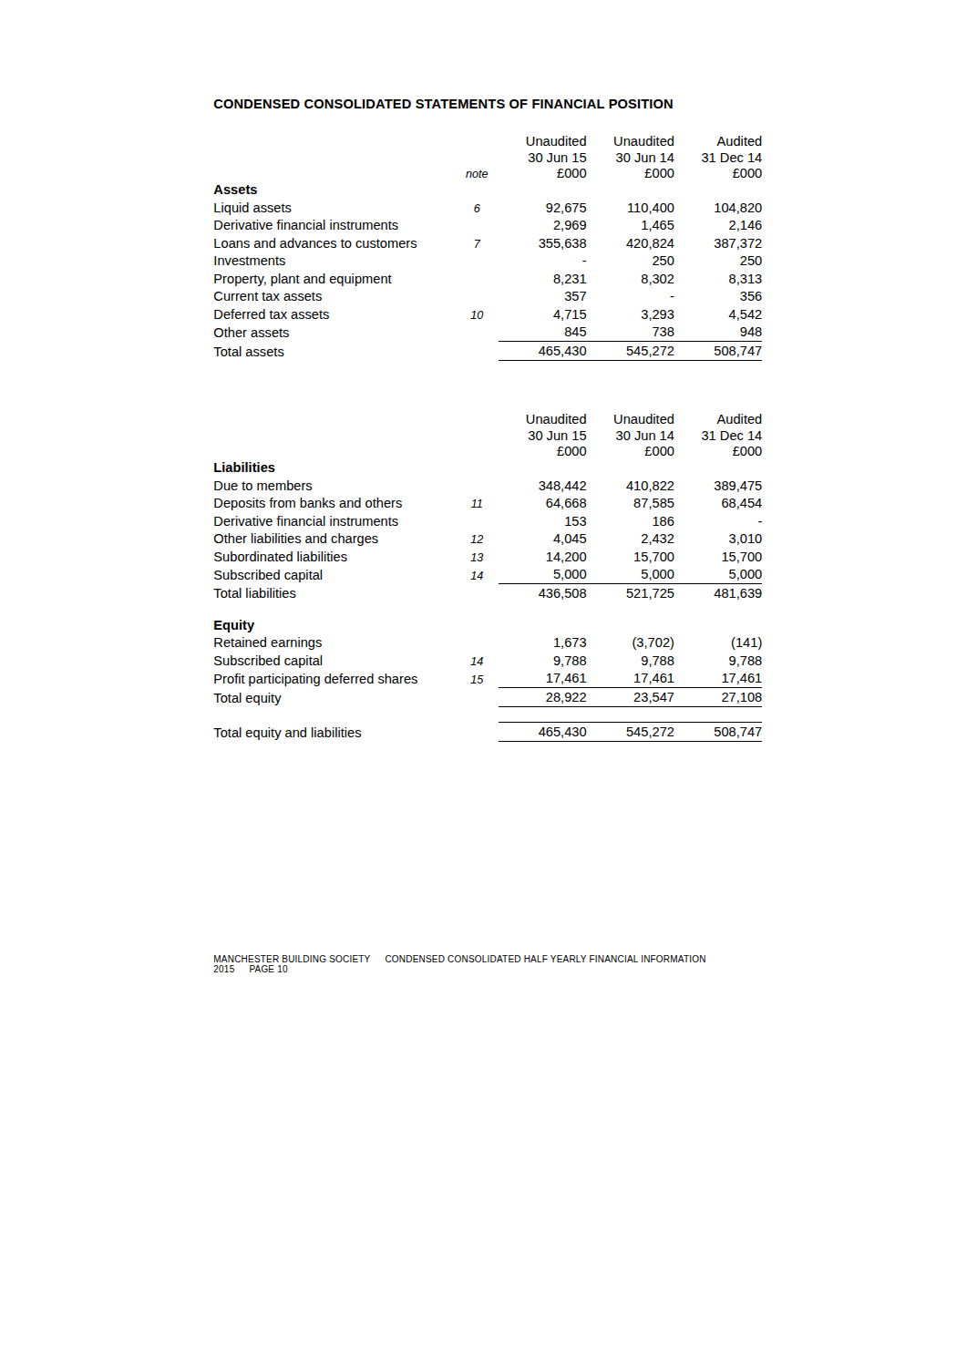CONDENSED CONSOLIDATED STATEMENTS OF FINANCIAL POSITION
| | | Unaudited | Unaudited | Audited |
| | | 30 Jun 15 | 30 Jun 14 | 31 Dec 14 |
| | note | £000 | £000 | £000 |
| Assets | | | | |
| Liquid assets | 6 | 92,675 | 110,400 | 104,820 |
| Derivative financial instruments | | 2,969 | 1,465 | 2,146 |
| Loans and advances to customers | 7 | 355,638 | 420,824 | 387,372 |
| Investments | | - | 250 | 250 |
| Property, plant and equipment | | 8,231 | 8,302 | 8,313 |
| Current tax assets | | 357 | - | 356 |
| Deferred tax assets | 10 | 4,715 | 3,293 | 4,542 |
| Other assets | | 845 | 738 | 948 |
| Total assets | | 465,430 | 545,272 | 508,747 |
| | | Unaudited | Unaudited | Audited |
| | | 30 Jun 15 | 30 Jun 14 | 31 Dec 14 |
| | | £000 | £000 | £000 |
| Liabilities | | | | |
| Due to members | | 348,442 | 410,822 | 389,475 |
| Deposits from banks and others | 11 | 64,668 | 87,585 | 68,454 |
| Derivative financial instruments | | 153 | 186 | - |
| Other liabilities and charges | 12 | 4,045 | 2,432 | 3,010 |
| Subordinated liabilities | 13 | 14,200 | 15,700 | 15,700 |
| Subscribed capital | 14 | 5,000 | 5,000 | 5,000 |
| Total liabilities | | 436,508 | 521,725 | 481,639 |
| Equity | | | | |
| Retained earnings | | 1,673 | (3,702) | (141) |
| Subscribed capital | 14 | 9,788 | 9,788 | 9,788 |
| Profit participating deferred shares | 15 | 17,461 | 17,461 | 17,461 |
| Total equity | | 28,922 | 23,547 | 27,108 |
| Total equity and liabilities | | 465,430 | 545,272 | 508,747 |
MANCHESTER BUILDING SOCIETY CONDENSED CONSOLIDATED HALF YEARLY FINANCIAL INFORMATION 2015 PAGE 10